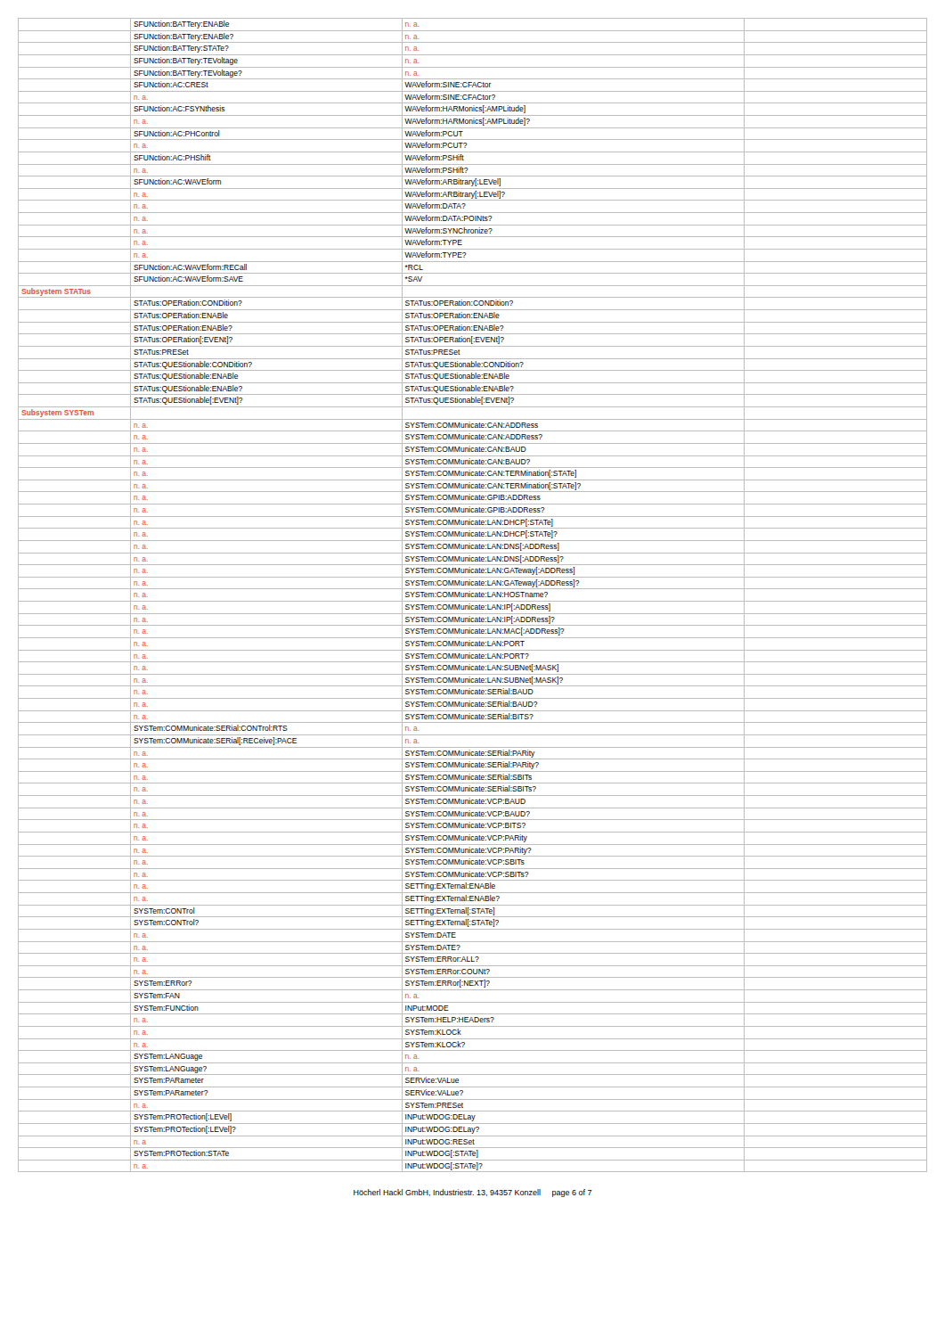| | SFUNction:BATTery:ENABle | n. a. | |
| | SFUNction:BATTery:ENABle? | n. a. | |
| | SFUNction:BATTery:STATe? | n. a. | |
| | SFUNction:BATTery:TEVoltage | n. a. | |
| | SFUNction:BATTery:TEVoltage? | n. a. | |
| | SFUNction:AC:CRESt | WAVeform:SINE:CFACtor | |
| | n. a. | WAVeform:SINE:CFACtor? | |
| | SFUNction:AC:FSYNthesis | WAVeform:HARMonics[:AMPLitude] | |
| | n. a. | WAVeform:HARMonics[:AMPLitude]? | |
| | SFUNction:AC:PHControl | WAVeform:PCUT | |
| | n. a. | WAVeform:PCUT? | |
| | SFUNction:AC:PHShift | WAVeform:PSHift | |
| | n. a. | WAVeform:PSHift? | |
| | SFUNction:AC:WAVEform | WAVeform:ARBitrary[:LEVel] | |
| | n. a. | WAVeform:ARBitrary[:LEVel]? | |
| | n. a. | WAVeform:DATA? | |
| | n. a. | WAVeform:DATA:POINts? | |
| | n. a. | WAVeform:SYNChronize? | |
| | n. a. | WAVeform:TYPE | |
| | n. a. | WAVeform:TYPE? | |
| | SFUNction:AC:WAVEform:RECall | *RCL | |
| | SFUNction:AC:WAVEform:SAVE | *SAV | |
| Subsystem STATus | | | |
| | STATus:OPERation:CONDition? | STATus:OPERation:CONDition? | |
| | STATus:OPERation:ENABle | STATus:OPERation:ENABle | |
| | STATus:OPERation:ENABle? | STATus:OPERation:ENABle? | |
| | STATus:OPERation[:EVENt]? | STATus:OPERation[:EVENt]? | |
| | STATus:PRESet | STATus:PRESet | |
| | STATus:QUEStionable:CONDition? | STATus:QUEStionable:CONDition? | |
| | STATus:QUEStionable:ENABle | STATus:QUEStionable:ENABle | |
| | STATus:QUEStionable:ENABle? | STATus:QUEStionable:ENABle? | |
| | STATus:QUEStionable[:EVENt]? | STATus:QUEStionable[:EVENt]? | |
| Subsystem SYSTem | | | |
| | n. a. | SYSTem:COMMunicate:CAN:ADDRess | |
| | n. a. | SYSTem:COMMunicate:CAN:ADDRess? | |
| | n. a. | SYSTem:COMMunicate:CAN:BAUD | |
| | n. a. | SYSTem:COMMunicate:CAN:BAUD? | |
| | n. a. | SYSTem:COMMunicate:CAN:TERMination[:STATe] | |
| | n. a. | SYSTem:COMMunicate:CAN:TERMination[:STATe]? | |
| | n. a. | SYSTem:COMMunicate:GPIB:ADDRess | |
| | n. a. | SYSTem:COMMunicate:GPIB:ADDRess? | |
| | n. a. | SYSTem:COMMunicate:LAN:DHCP[:STATe] | |
| | n. a. | SYSTem:COMMunicate:LAN:DHCP[:STATe]? | |
| | n. a. | SYSTem:COMMunicate:LAN:DNS[:ADDRess] | |
| | n. a. | SYSTem:COMMunicate:LAN:DNS[:ADDRess]? | |
| | n. a. | SYSTem:COMMunicate:LAN:GATeway[:ADDRess] | |
| | n. a. | SYSTem:COMMunicate:LAN:GATeway[:ADDRess]? | |
| | n. a. | SYSTem:COMMunicate:LAN:HOSTname? | |
| | n. a. | SYSTem:COMMunicate:LAN:IP[:ADDRess] | |
| | n. a. | SYSTem:COMMunicate:LAN:IP[:ADDRess]? | |
| | n. a. | SYSTem:COMMunicate:LAN:MAC[:ADDRess]? | |
| | n. a. | SYSTem:COMMunicate:LAN:PORT | |
| | n. a. | SYSTem:COMMunicate:LAN:PORT? | |
| | n. a. | SYSTem:COMMunicate:LAN:SUBNet[:MASK] | |
| | n. a. | SYSTem:COMMunicate:LAN:SUBNet[:MASK]? | |
| | n. a. | SYSTem:COMMunicate:SERial:BAUD | |
| | n. a. | SYSTem:COMMunicate:SERial:BAUD? | |
| | n. a. | SYSTem:COMMunicate:SERial:BITS? | |
| | SYSTem:COMMunicate:SERial:CONTrol:RTS | n. a. | |
| | SYSTem:COMMunicate:SERial[:RECeive]:PACE | n. a. | |
| | n. a. | SYSTem:COMMunicate:SERial:PARity | |
| | n. a. | SYSTem:COMMunicate:SERial:PARity? | |
| | n. a. | SYSTem:COMMunicate:SERial:SBITs | |
| | n. a. | SYSTem:COMMunicate:SERial:SBITs? | |
| | n. a. | SYSTem:COMMunicate:VCP:BAUD | |
| | n. a. | SYSTem:COMMunicate:VCP:BAUD? | |
| | n. a. | SYSTem:COMMunicate:VCP:BITS? | |
| | n. a. | SYSTem:COMMunicate:VCP:PARity | |
| | n. a. | SYSTem:COMMunicate:VCP:PARity? | |
| | n. a. | SYSTem:COMMunicate:VCP:SBITs | |
| | n. a. | SYSTem:COMMunicate:VCP:SBITs? | |
| | n. a. | SETTing:EXTernal:ENABle | |
| | n. a. | SETTing:EXTernal:ENABle? | |
| | SYSTem:CONTrol | SETTing:EXTernal[:STATe] | |
| | SYSTem:CONTrol? | SETTing:EXTernal[:STATe]? | |
| | n. a. | SYSTem:DATE | |
| | n. a. | SYSTem:DATE? | |
| | n. a. | SYSTem:ERRor:ALL? | |
| | n. a. | SYSTem:ERRor:COUNt? | |
| | SYSTem:ERRor? | SYSTem:ERRor[:NEXT]? | |
| | SYSTem:FAN | n. a. | |
| | SYSTem:FUNCtion | INPut:MODE | |
| | n. a. | SYSTem:HELP:HEADers? | |
| | n. a. | SYSTem:KLOCk | |
| | n. a. | SYSTem:KLOCk? | |
| | SYSTem:LANGuage | n. a. | |
| | SYSTem:LANGuage? | n. a. | |
| | SYSTem:PARameter | SERVice:VALue | |
| | SYSTem:PARameter? | SERVice:VALue? | |
| | n. a. | SYSTem:PRESet | |
| | SYSTem:PROTection[:LEVel] | INPut:WDOG:DELay | |
| | SYSTem:PROTection[:LEVel]? | INPut:WDOG:DELay? | |
| | n. a | INPut:WDOG:RESet | |
| | SYSTem:PROTection:STATe | INPut:WDOG[:STATe] | |
| | n. a. | INPut:WDOG[:STATe]? | |
Höcherl Hackl GmbH, Industriestr. 13, 94357 Konzell page 6 of 7